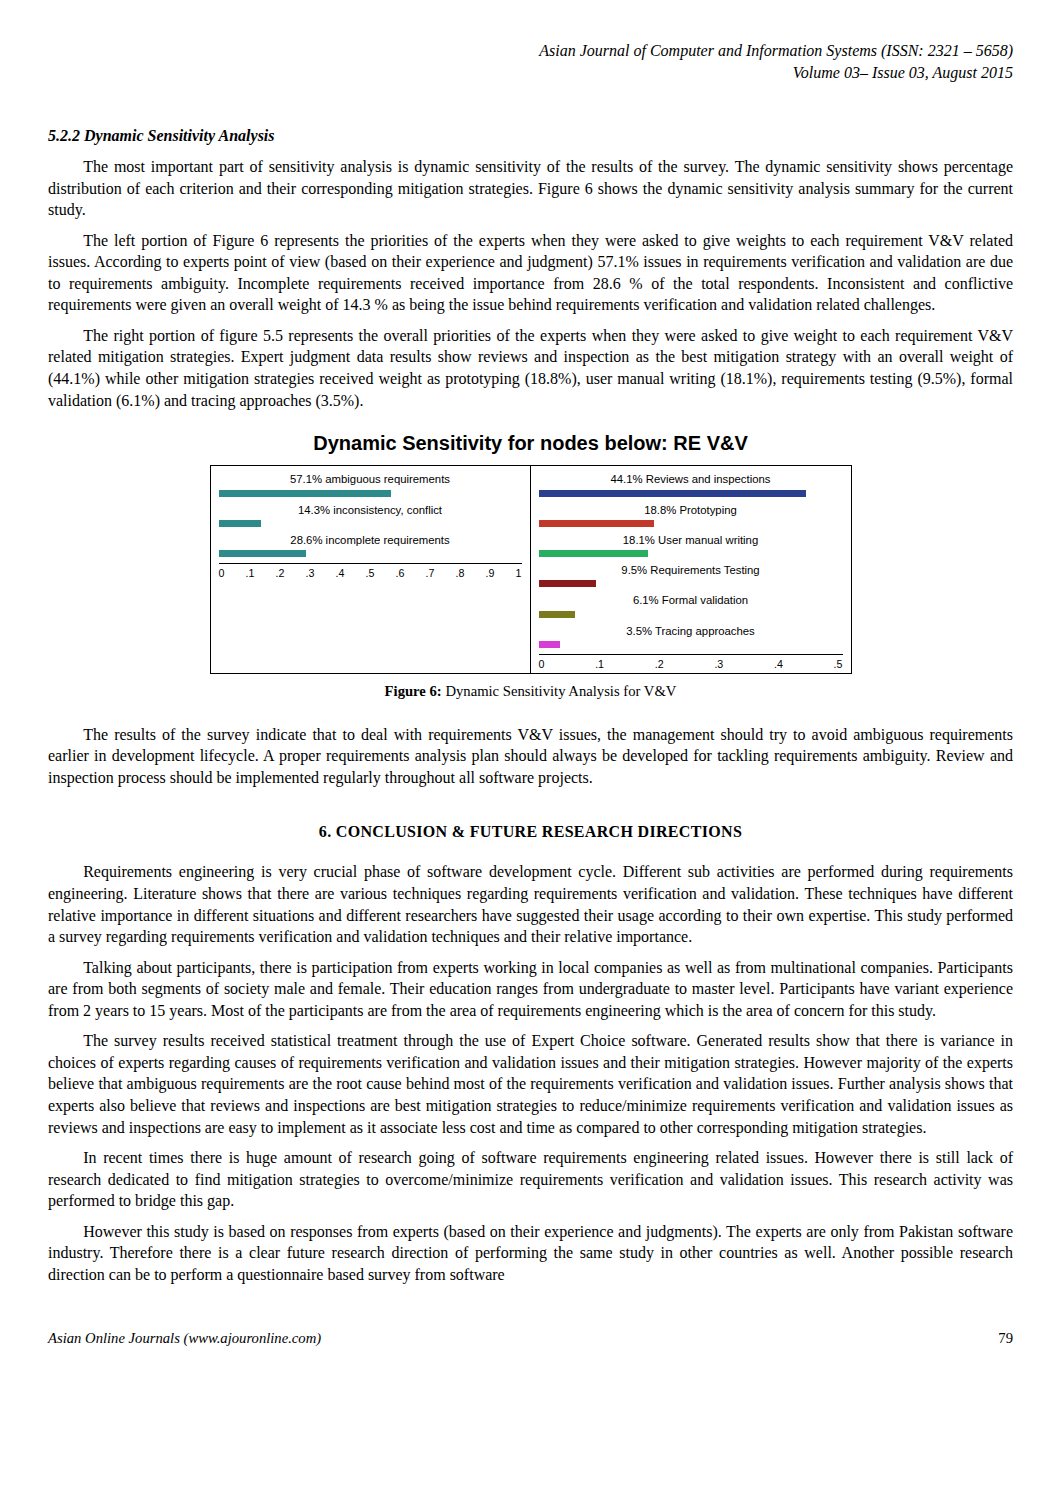Asian Journal of Computer and Information Systems (ISSN: 2321 – 5658)
Volume 03– Issue 03, August 2015
5.2.2 Dynamic Sensitivity Analysis
The most important part of sensitivity analysis is dynamic sensitivity of the results of the survey. The dynamic sensitivity shows percentage distribution of each criterion and their corresponding mitigation strategies. Figure 6 shows the dynamic sensitivity analysis summary for the current study.
The left portion of Figure 6 represents the priorities of the experts when they were asked to give weights to each requirement V&V related issues. According to experts point of view (based on their experience and judgment) 57.1% issues in requirements verification and validation are due to requirements ambiguity. Incomplete requirements received importance from 28.6 % of the total respondents. Inconsistent and conflictive requirements were given an overall weight of 14.3 % as being the issue behind requirements verification and validation related challenges.
The right portion of figure 5.5 represents the overall priorities of the experts when they were asked to give weight to each requirement V&V related mitigation strategies. Expert judgment data results show reviews and inspection as the best mitigation strategy with an overall weight of (44.1%) while other mitigation strategies received weight as prototyping (18.8%), user manual writing (18.1%), requirements testing (9.5%), formal validation (6.1%) and tracing approaches (3.5%).
Dynamic Sensitivity for nodes below: RE V&V
57.1% ambiguous requirements
14.3% inconsistency, conflict
28.6% incomplete requirements
0.1.2.3.4.5.6.7.8.91
44.1% Reviews and inspections
18.8% Prototyping
18.1% User manual writing
9.5% Requirements Testing
6.1% Formal validation
3.5% Tracing approaches
0.1.2.3.4.5
Figure 6: Dynamic Sensitivity Analysis for V&V
The results of the survey indicate that to deal with requirements V&V issues, the management should try to avoid ambiguous requirements earlier in development lifecycle. A proper requirements analysis plan should always be developed for tackling requirements ambiguity. Review and inspection process should be implemented regularly throughout all software projects.
6. CONCLUSION & FUTURE RESEARCH DIRECTIONS
Requirements engineering is very crucial phase of software development cycle. Different sub activities are performed during requirements engineering. Literature shows that there are various techniques regarding requirements verification and validation. These techniques have different relative importance in different situations and different researchers have suggested their usage according to their own expertise. This study performed a survey regarding requirements verification and validation techniques and their relative importance.
Talking about participants, there is participation from experts working in local companies as well as from multinational companies. Participants are from both segments of society male and female. Their education ranges from undergraduate to master level. Participants have variant experience from 2 years to 15 years. Most of the participants are from the area of requirements engineering which is the area of concern for this study.
The survey results received statistical treatment through the use of Expert Choice software. Generated results show that there is variance in choices of experts regarding causes of requirements verification and validation issues and their mitigation strategies. However majority of the experts believe that ambiguous requirements are the root cause behind most of the requirements verification and validation issues. Further analysis shows that experts also believe that reviews and inspections are best mitigation strategies to reduce/minimize requirements verification and validation issues as reviews and inspections are easy to implement as it associate less cost and time as compared to other corresponding mitigation strategies.
In recent times there is huge amount of research going of software requirements engineering related issues. However there is still lack of research dedicated to find mitigation strategies to overcome/minimize requirements verification and validation issues. This research activity was performed to bridge this gap.
However this study is based on responses from experts (based on their experience and judgments). The experts are only from Pakistan software industry. Therefore there is a clear future research direction of performing the same study in other countries as well. Another possible research direction can be to perform a questionnaire based survey from software
Asian Online Journals (www.ajouronline.com) 79